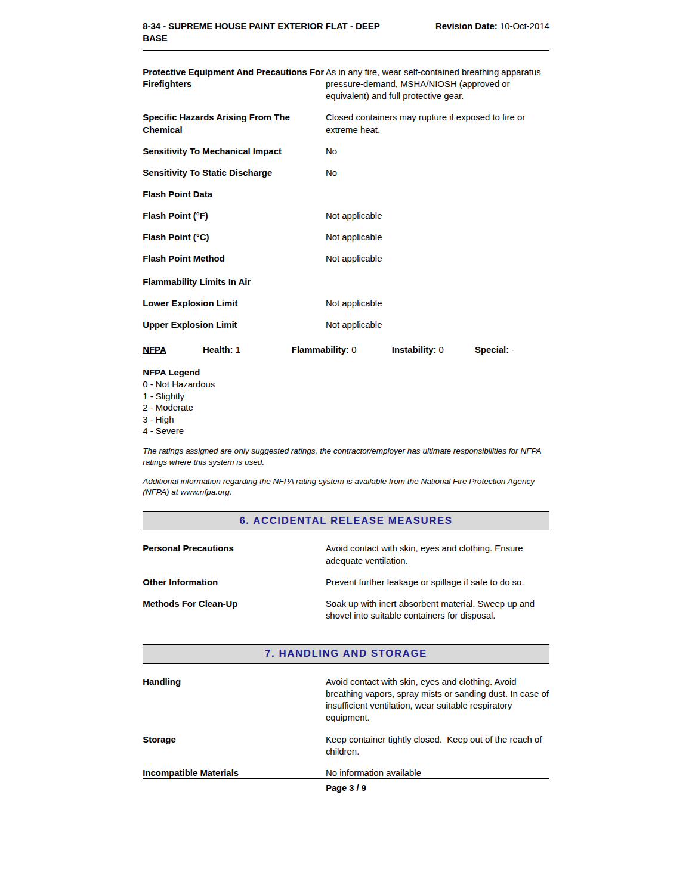8-34 - SUPREME HOUSE PAINT EXTERIOR FLAT - DEEP BASE
Revision Date: 10-Oct-2014
| Protective Equipment And Precautions For Firefighters | As in any fire, wear self-contained breathing apparatus pressure-demand, MSHA/NIOSH (approved or equivalent) and full protective gear. |
| Specific Hazards Arising From The Chemical | Closed containers may rupture if exposed to fire or extreme heat. |
| Sensitivity To Mechanical Impact | No |
| Sensitivity To Static Discharge | No |
| Flash Point Data |
| Flash Point (°F) | Not applicable |
| Flash Point (°C) | Not applicable |
| Flash Point Method | Not applicable |
| Flammability Limits In Air |
| Lower Explosion Limit | Not applicable |
| Upper Explosion Limit | Not applicable |
NFPA Health: 1 Flammability: 0 Instability: 0 Special: -
NFPA Legend
0 - Not Hazardous
1 - Slightly
2 - Moderate
3 - High
4 - Severe
The ratings assigned are only suggested ratings, the contractor/employer has ultimate responsibilities for NFPA ratings where this system is used.
Additional information regarding the NFPA rating system is available from the National Fire Protection Agency (NFPA) at www.nfpa.org.
6. ACCIDENTAL RELEASE MEASURES
| Personal Precautions | Avoid contact with skin, eyes and clothing. Ensure adequate ventilation. |
| Other Information | Prevent further leakage or spillage if safe to do so. |
| Methods For Clean-Up | Soak up with inert absorbent material. Sweep up and shovel into suitable containers for disposal. |
7. HANDLING AND STORAGE
| Handling | Avoid contact with skin, eyes and clothing. Avoid breathing vapors, spray mists or sanding dust. In case of insufficient ventilation, wear suitable respiratory equipment. |
| Storage | Keep container tightly closed. Keep out of the reach of children. |
| Incompatible Materials | No information available |
Page 3 / 9